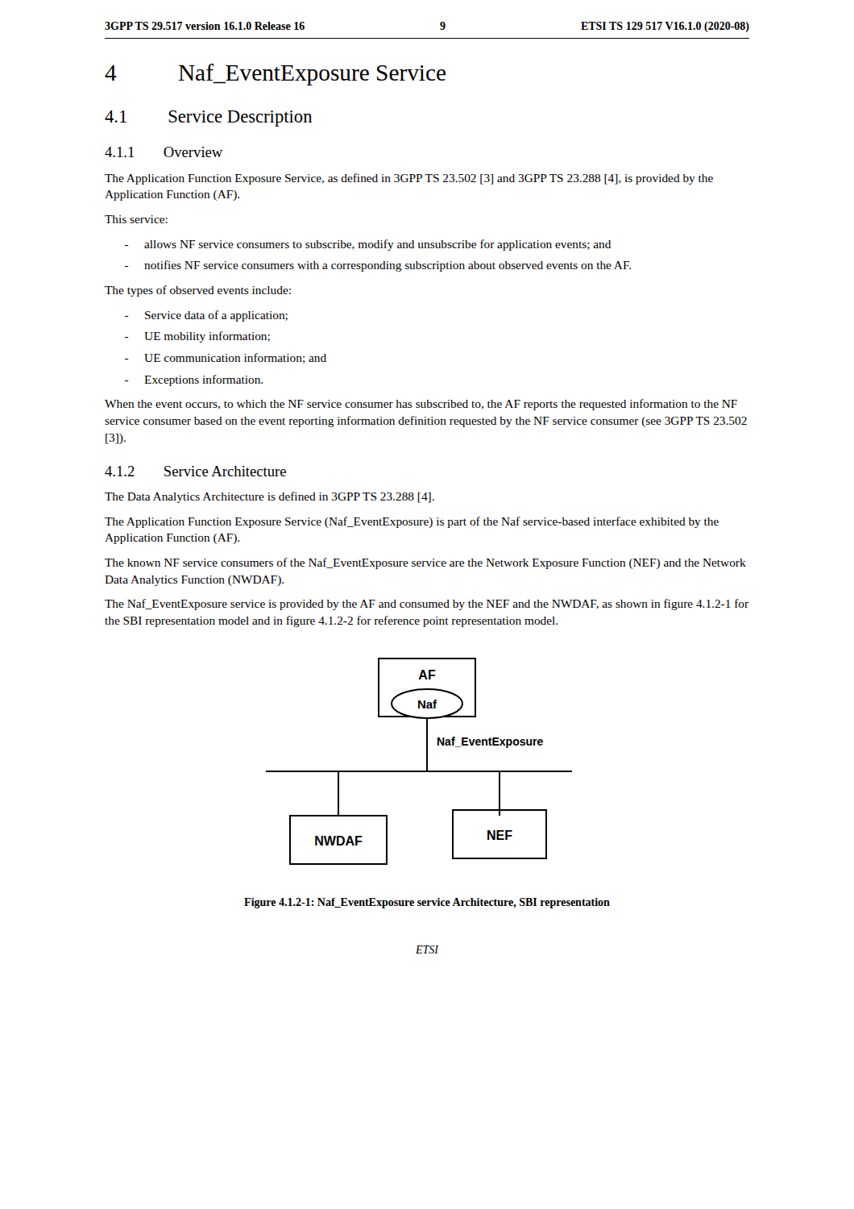3GPP TS 29.517 version 16.1.0 Release 16 9 ETSI TS 129 517 V16.1.0 (2020-08)
4 Naf_EventExposure Service
4.1 Service Description
4.1.1 Overview
The Application Function Exposure Service, as defined in 3GPP TS 23.502 [3] and 3GPP TS 23.288 [4], is provided by the Application Function (AF).
This service:
allows NF service consumers to subscribe, modify and unsubscribe for application events; and
notifies NF service consumers with a corresponding subscription about observed events on the AF.
The types of observed events include:
Service data of a application;
UE mobility information;
UE communication information; and
Exceptions information.
When the event occurs, to which the NF service consumer has subscribed to, the AF reports the requested information to the NF service consumer based on the event reporting information definition requested by the NF service consumer (see 3GPP TS 23.502 [3]).
4.1.2 Service Architecture
The Data Analytics Architecture is defined in 3GPP TS 23.288 [4].
The Application Function Exposure Service (Naf_EventExposure) is part of the Naf service-based interface exhibited by the Application Function (AF).
The known NF service consumers of the Naf_EventExposure service are the Network Exposure Function (NEF) and the Network Data Analytics Function (NWDAF).
The Naf_EventExposure service is provided by the AF and consumed by the NEF and the NWDAF, as shown in figure 4.1.2-1 for the SBI representation model and in figure 4.1.2-2 for reference point representation model.
AF Naf Naf_EventExposure NWDAF NEF
Figure 4.1.2-1: Naf_EventExposure service Architecture, SBI representation
ETSI